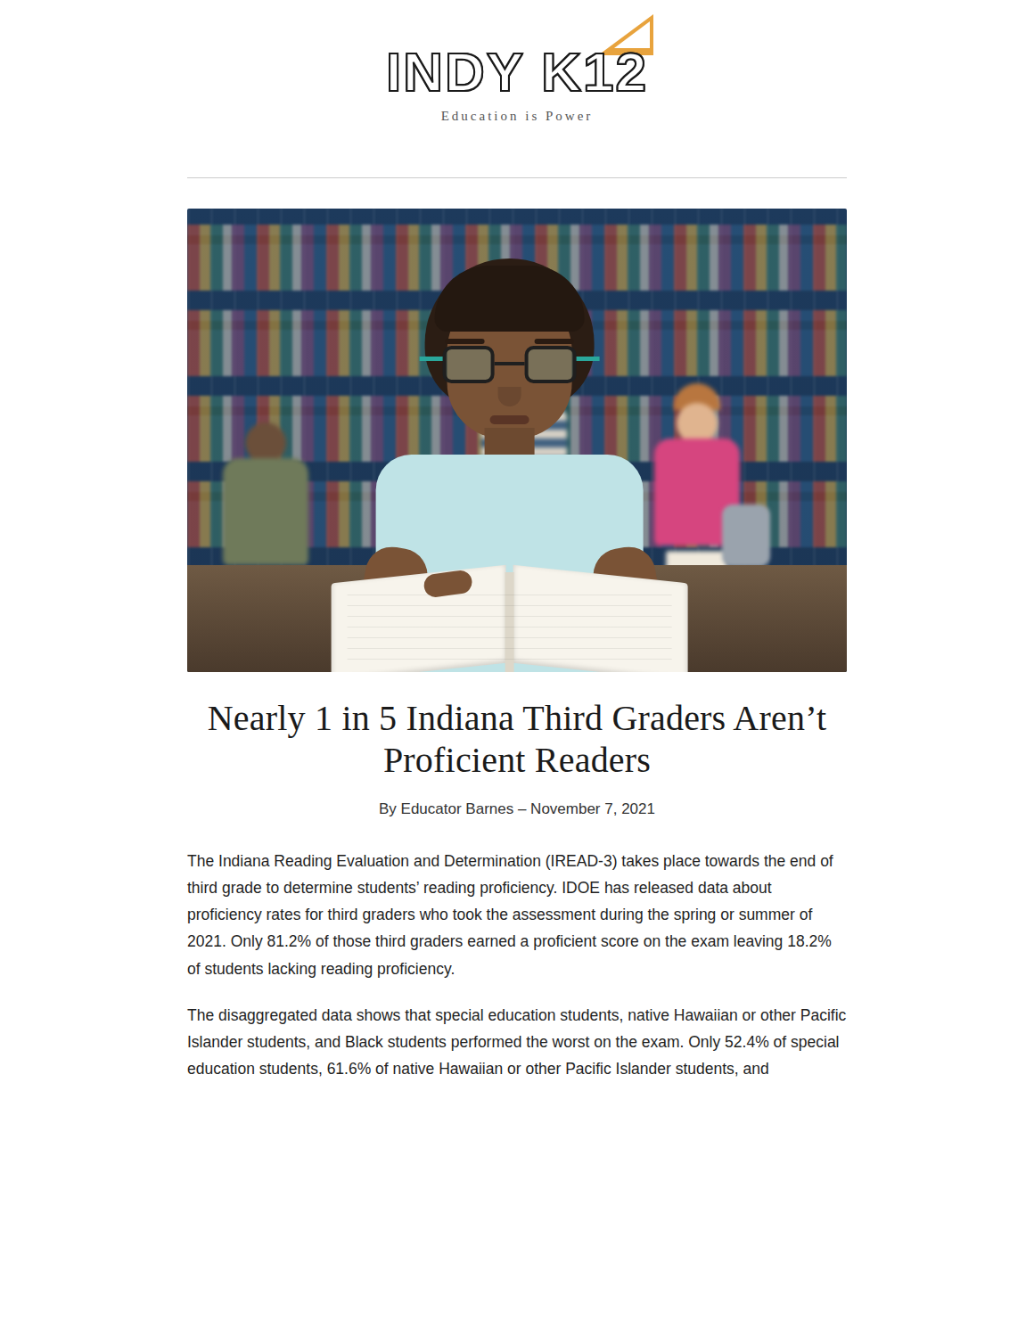INDY K12
Education is Power
Nearly 1 in 5 Indiana Third Graders Aren’t Proficient Readers
By Educator Barnes – November 7, 2021
The Indiana Reading Evaluation and Determination (IREAD-3) takes place towards the end of third grade to determine students’ reading proficiency. IDOE has released data about proficiency rates for third graders who took the assessment during the spring or summer of 2021. Only 81.2% of those third graders earned a proficient score on the exam leaving 18.2% of students lacking reading proficiency.
The disaggregated data shows that special education students, native Hawaiian or other Pacific Islander students, and Black students performed the worst on the exam. Only 52.4% of special education students, 61.6% of native Hawaiian or other Pacific Islander students, and